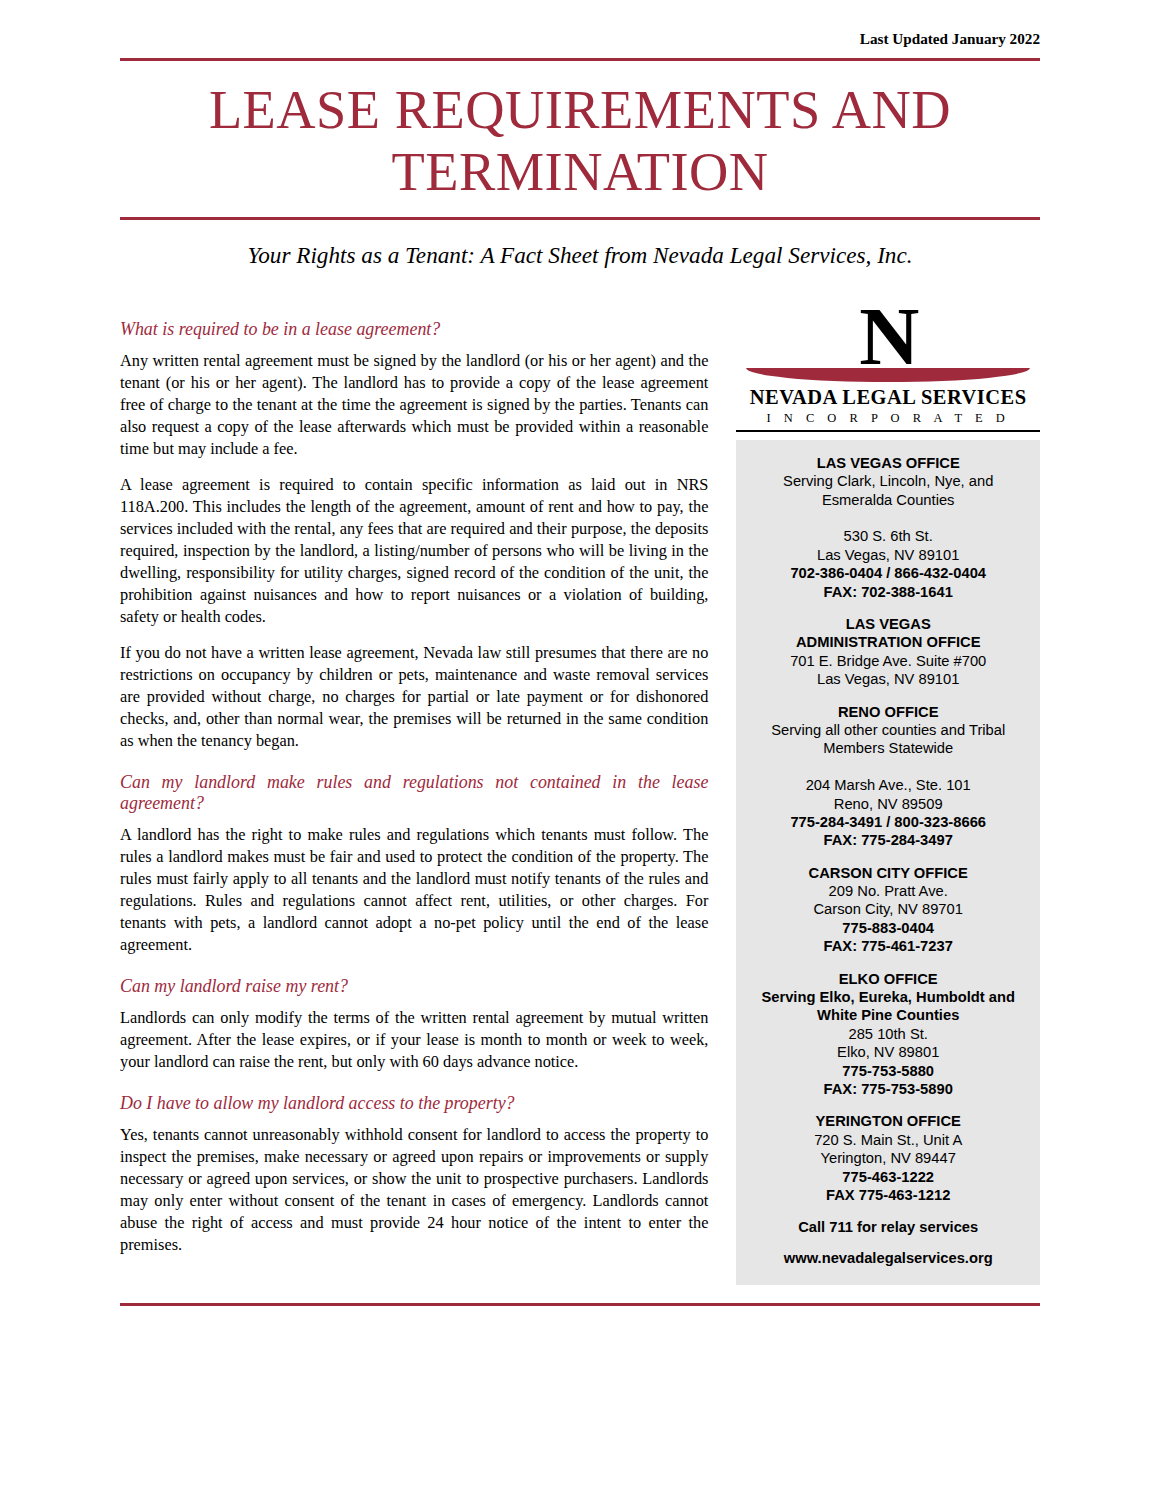Last Updated January 2022
LEASE REQUIREMENTS AND TERMINATION
Your Rights as a Tenant: A Fact Sheet from Nevada Legal Services, Inc.
What is required to be in a lease agreement?
Any written rental agreement must be signed by the landlord (or his or her agent) and the tenant (or his or her agent). The landlord has to provide a copy of the lease agreement free of charge to the tenant at the time the agreement is signed by the parties. Tenants can also request a copy of the lease afterwards which must be provided within a reasonable time but may include a fee.
A lease agreement is required to contain specific information as laid out in NRS 118A.200. This includes the length of the agreement, amount of rent and how to pay, the services included with the rental, any fees that are required and their purpose, the deposits required, inspection by the landlord, a listing/number of persons who will be living in the dwelling, responsibility for utility charges, signed record of the condition of the unit, the prohibition against nuisances and how to report nuisances or a violation of building, safety or health codes.
If you do not have a written lease agreement, Nevada law still presumes that there are no restrictions on occupancy by children or pets, maintenance and waste removal services are provided without charge, no charges for partial or late payment or for dishonored checks, and, other than normal wear, the premises will be returned in the same condition as when the tenancy began.
Can my landlord make rules and regulations not contained in the lease agreement?
A landlord has the right to make rules and regulations which tenants must follow. The rules a landlord makes must be fair and used to protect the condition of the property. The rules must fairly apply to all tenants and the landlord must notify tenants of the rules and regulations. Rules and regulations cannot affect rent, utilities, or other charges. For tenants with pets, a landlord cannot adopt a no-pet policy until the end of the lease agreement.
Can my landlord raise my rent?
Landlords can only modify the terms of the written rental agreement by mutual written agreement. After the lease expires, or if your lease is month to month or week to week, your landlord can raise the rent, but only with 60 days advance notice.
Do I have to allow my landlord access to the property?
Yes, tenants cannot unreasonably withhold consent for landlord to access the property to inspect the premises, make necessary or agreed upon repairs or improvements or supply necessary or agreed upon services, or show the unit to prospective purchasers. Landlords may only enter without consent of the tenant in cases of emergency. Landlords cannot abuse the right of access and must provide 24 hour notice of the intent to enter the premises.
N
NEVADA LEGAL SERVICES
I N C O R P O R A T E D
LAS VEGAS OFFICE
Serving Clark, Lincoln, Nye, and Esmeralda Counties
530 S. 6th St.
Las Vegas, NV 89101
702-386-0404 / 866-432-0404
FAX: 702-388-1641
LAS VEGAS
ADMINISTRATION OFFICE
701 E. Bridge Ave. Suite #700
Las Vegas, NV 89101
RENO OFFICE
Serving all other counties and Tribal Members Statewide
204 Marsh Ave., Ste. 101
Reno, NV 89509
775-284-3491 / 800-323-8666
FAX: 775-284-3497
CARSON CITY OFFICE
209 No. Pratt Ave.
Carson City, NV 89701
775-883-0404
FAX: 775-461-7237
ELKO OFFICE
Serving Elko, Eureka, Humboldt and White Pine Counties
285 10th St.
Elko, NV 89801
775-753-5880
FAX: 775-753-5890
YERINGTON OFFICE
720 S. Main St., Unit A
Yerington, NV 89447
775-463-1222
FAX 775-463-1212
Call 711 for relay services
www.nevadalegalservices.org